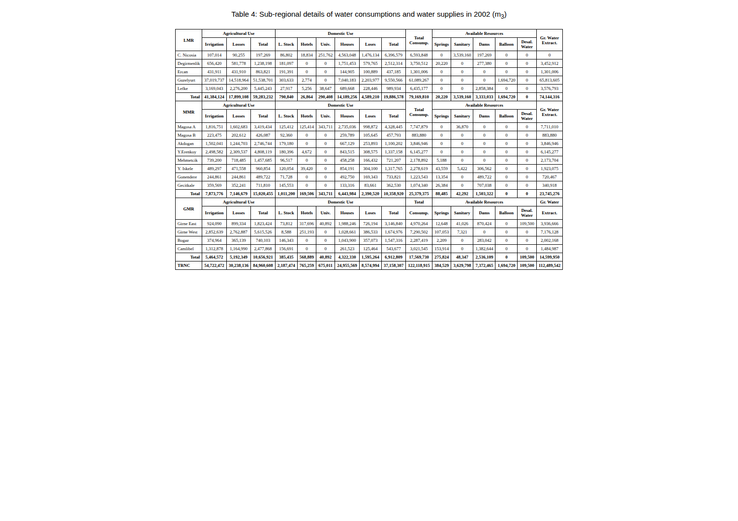Table 4: Sub-regional details of water consumptions and water supplies in 2002 (m3)
| LMR | Agricultural Use | Domestic Use | Total Consump. | Available Resources | Gr. Water Extract. |
| --- | --- | --- | --- | --- | --- |
| Irrigation | Losses | Total | L. Stock | Hotels | Univ. | Houses | Loses | Total | Springs | Sanitary | Dams | Balloon | Desal. Water |
| C. Nicosia | 107,014 | 90,255 | 197,269 | 86,802 | 18,834 | 251,762 | 4,563,048 | 1,476,134 | 6,396,579 | 6,593,848 | 0 | 3,539,160 | 197,269 | 0 | 0 | 0 |
| Degirmenlik | 656,420 | 581,778 | 1,238,198 | 181,097 | 0 | 0 | 1,751,453 | 579,765 | 2,512,314 | 3,750,512 | 20,220 | 0 | 277,380 | 0 | 0 | 3,452,912 |
| Ercan | 431,911 | 431,910 | 863,821 | 191,391 | 0 | 0 | 144,905 | 100,889 | 437,185 | 1,301,006 | 0 | 0 | 0 | 0 | 0 | 1,301,006 |
| Guzelyurt | 37,019,737 | 14,518,964 | 51,538,701 | 303,633 | 2,774 | 0 | 7,040,183 | 2,203,977 | 9,550,566 | 61,089,267 | 0 | 0 | 0 | 1,694,720 | 0 | 65,813,605 |
| Lefke | 3,169,043 | 2,276,200 | 5,445,243 | 27,917 | 5,256 | 38,647 | 689,668 | 228,446 | 989,934 | 6,435,177 | 0 | 0 | 2,858,384 | 0 | 0 | 3,576,793 |
| Total | 41,384,124 | 17,899,108 | 59,283,232 | 790,840 | 26,864 | 290,408 | 14,189,256 | 4,589,210 | 19,886,578 | 79,169,810 | 20,220 | 3,539,160 | 3,333,033 | 1,694,720 | 0 | 74,144,316 |
| MMR | Agricultural Use | Domestic Use | Total Consump. | Available Resources | Gr. Water Extract. |
| Irrigation | Losses | Total | L. Stock | Hotels | Univ. | Houses | Loses | Total | Springs | Sanitary | Dams | Balloon | Desal. Water |
| Magosa A | 1,816,751 | 1,602,683 | 3,419,434 | 125,412 | 125,414 | 343,711 | 2,735,036 | 998,872 | 4,328,445 | 7,747,879 | 0 | 36,870 | 0 | 0 | 0 | 7,711,010 |
| Magosa B | 223,475 | 202,612 | 426,087 | 92,360 | 0 | 0 | 259,789 | 105,645 | 457,793 | 883,880 | 0 | 0 | 0 | 0 | 0 | 883,880 |
| Akdogan | 1,502,041 | 1,244,703 | 2,746,744 | 179,180 | 0 | 0 | 667,129 | 253,893 | 1,100,202 | 3,846,946 | 0 | 0 | 0 | 0 | 0 | 3,846,946 |
| Y.Erenkoy | 2,498,582 | 2,309,537 | 4,808,119 | 180,396 | 4,672 | 0 | 843,515 | 308,575 | 1,337,158 | 6,145,277 | 0 | 0 | 0 | 0 | 0 | 6,145,277 |
| Mehmetcik | 739,200 | 718,485 | 1,457,685 | 96,517 | 0 | 0 | 458,258 | 166,432 | 721,207 | 2,178,892 | 5,188 | 0 | 0 | 0 | 0 | 2,173,704 |
| Y. Iskele | 489,297 | 471,558 | 960,854 | 120,054 | 39,420 | 0 | 854,191 | 304,100 | 1,317,765 | 2,278,619 | 43,559 | 5,422 | 306,562 | 0 | 0 | 1,923,075 |
| Gonendere | 244,861 | 244,861 | 489,722 | 71,728 | 0 | 0 | 492,750 | 169,343 | 733,821 | 1,223,543 | 13,354 | 0 | 489,722 | 0 | 0 | 720,467 |
| Gecitkale | 359,569 | 352,241 | 711,810 | 145,553 | 0 | 0 | 133,316 | 83,661 | 362,530 | 1,074,340 | 26,384 | 0 | 707,038 | 0 | 0 | 340,918 |
| Total | 7,873,776 | 7,146,679 | 15,020,455 | 1,011,200 | 169,506 | 343,711 | 6,443,984 | 2,390,520 | 10,358,920 | 25,379,375 | 88,485 | 42,292 | 1,503,322 | 0 | 0 | 23,745,276 |
| GMR | Agricultural Use | Domestic Use | Total | Available Resources | Gr. Water |
| Irrigation | Losses | Total | L. Stock | Hotels | Univ. | Houses | Loses | Total | Consump. | Springs | Sanitary | Dams | Balloon | Desal. Water | Extract. |
| Girne East | 924,090 | 899,334 | 1,823,424 | 73,812 | 317,696 | 40,892 | 1,988,246 | 726,194 | 3,146,840 | 4,970,264 | 12,648 | 41,026 | 870,424 | 0 | 109,500 | 3,936,666 |
| Girne West | 2,852,639 | 2,762,887 | 5,615,526 | 8,588 | 251,193 | 0 | 1,028,661 | 386,533 | 1,674,976 | 7,290,502 | 107,053 | 7,321 | 0 | 0 | 0 | 7,176,128 |
| Bogaz | 374,964 | 365,139 | 740,103 | 146,343 | 0 | 0 | 1,043,900 | 357,073 | 1,547,316 | 2,287,419 | 2,209 | 0 | 283,042 | 0 | 0 | 2,002,168 |
| Camlibel | 1,312,878 | 1,164,990 | 2,477,868 | 156,691 | 0 | 0 | 261,523 | 125,464 | 543,677 | 3,021,545 | 153,914 | 0 | 1,382,644 | 0 | 0 | 1,484,987 |
| Total | 5,464,572 | 5,192,349 | 10,656,921 | 385,435 | 568,889 | 40,892 | 4,322,330 | 1,595,264 | 6,912,809 | 17,569,730 | 275,824 | 48,347 | 2,536,109 | 0 | 109,500 | 14,599,950 |
| TRNC | 54,722,472 | 30,238,136 | 84,960,608 | 2,187,474 | 765,259 | 675,011 | 24,955,569 | 8,574,994 | 37,158,307 | 122,118,915 | 384,529 | 3,629,798 | 7,372,465 | 1,694,720 | 109,500 | 112,489,542 |